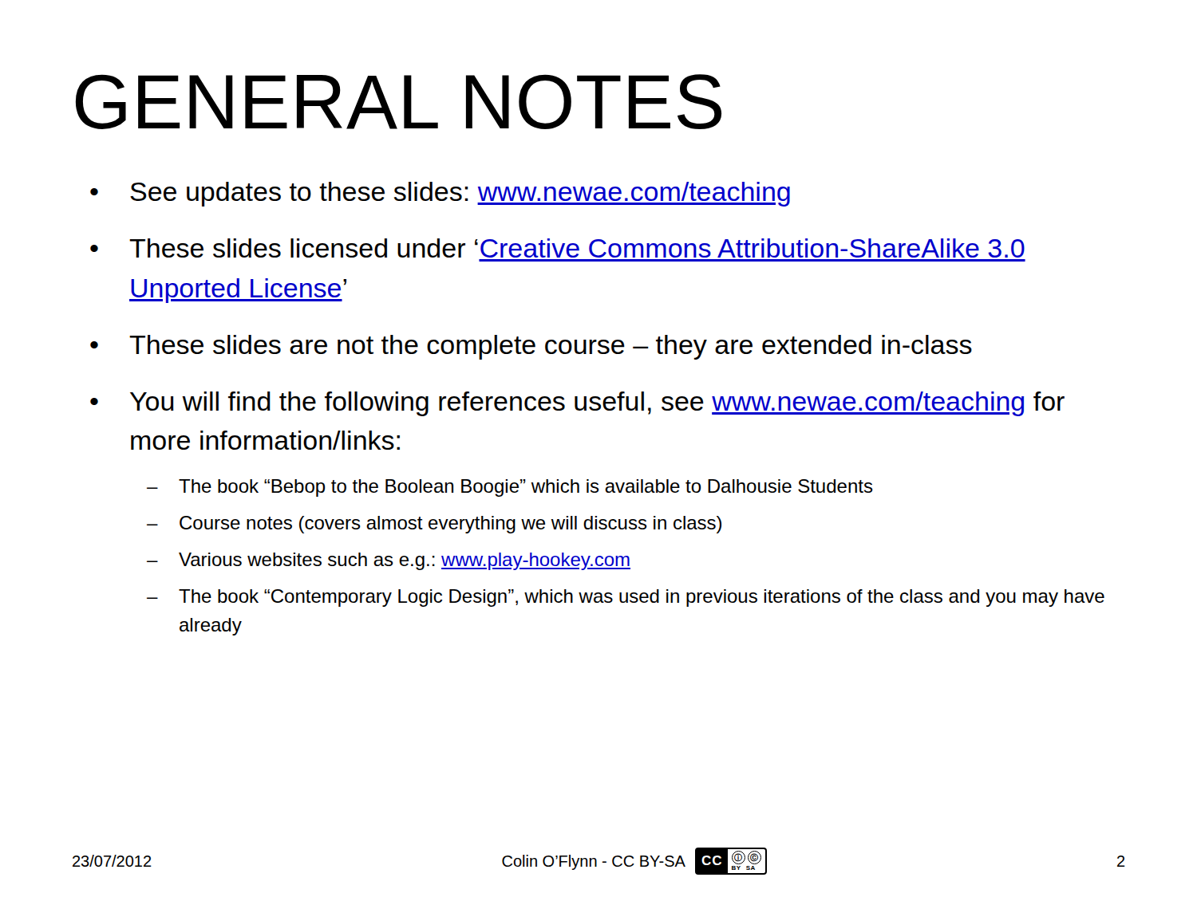General Notes
See updates to these slides: www.newae.com/teaching
These slides licensed under ‘Creative Commons Attribution-ShareAlike 3.0 Unported License’
These slides are not the complete course – they are extended in-class
You will find the following references useful, see www.newae.com/teaching for more information/links:
The book “Bebop to the Boolean Boogie” which is available to Dalhousie Students
Course notes (covers almost everything we will discuss in class)
Various websites such as e.g.: www.play-hookey.com
The book “Contemporary Logic Design”, which was used in previous iterations of the class and you may have already
23/07/2012
Colin O’Flynn - CC BY-SA CC ⓘⒸ BY SA
2